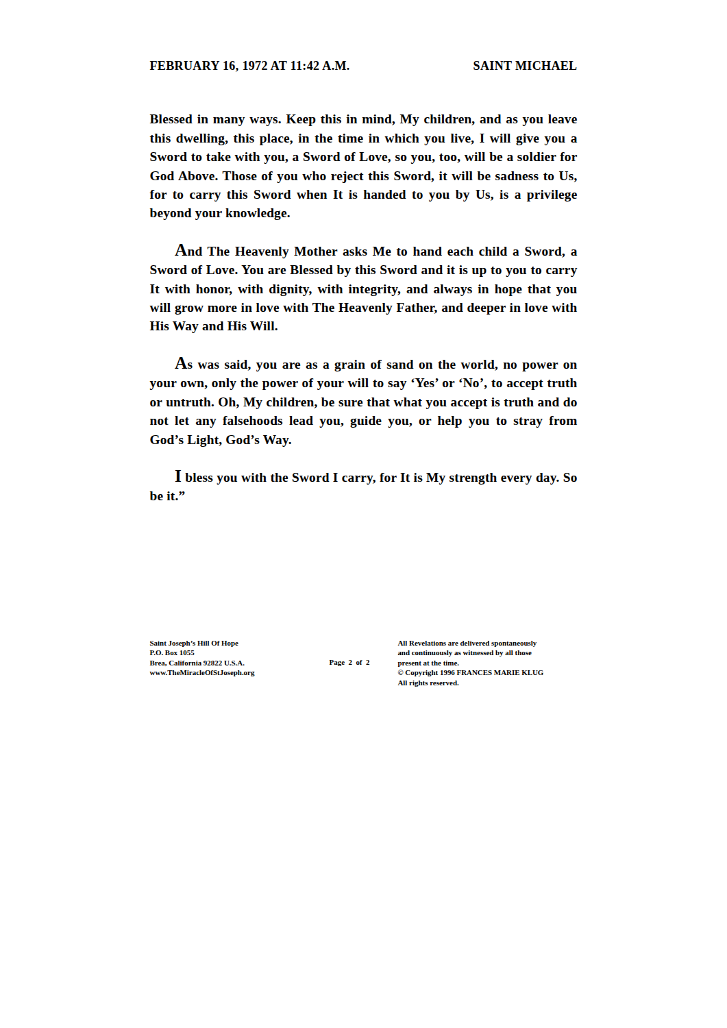FEBRUARY 16, 1972 AT 11:42 A.M. SAINT MICHAEL
Blessed in many ways. Keep this in mind, My children, and as you leave this dwelling, this place, in the time in which you live, I will give you a Sword to take with you, a Sword of Love, so you, too, will be a soldier for God Above. Those of you who reject this Sword, it will be sadness to Us, for to carry this Sword when It is handed to you by Us, is a privilege beyond your knowledge.
And The Heavenly Mother asks Me to hand each child a Sword, a Sword of Love. You are Blessed by this Sword and it is up to you to carry It with honor, with dignity, with integrity, and always in hope that you will grow more in love with The Heavenly Father, and deeper in love with His Way and His Will.
As was said, you are as a grain of sand on the world, no power on your own, only the power of your will to say ‘Yes’ or ‘No’, to accept truth or untruth. Oh, My children, be sure that what you accept is truth and do not let any falsehoods lead you, guide you, or help you to stray from God’s Light, God’s Way.
I bless you with the Sword I carry, for It is My strength every day. So be it.”
Saint Joseph’s Hill Of Hope
P.O. Box 1055
Brea, California 92822 U.S.A.
www.TheMiracleOfStJoseph.org
Page 2 of 2
All Revelations are delivered spontaneously
and continuously as witnessed by all those
present at the time.
© Copyright 1996 FRANCES MARIE KLUG
All rights reserved.